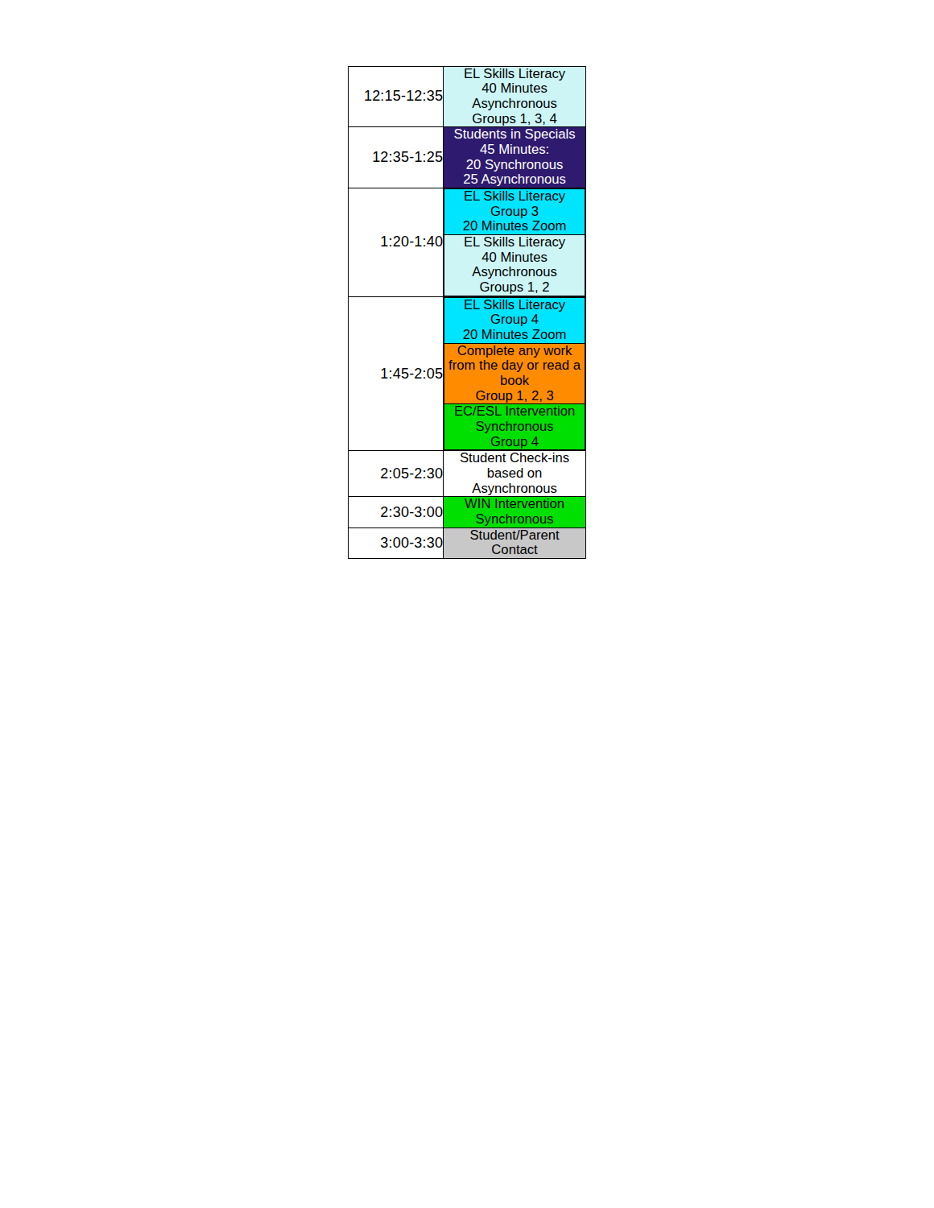| 12:15-12:35 | EL Skills Literacy 40 Minutes Asynchronous Groups 1, 3, 4 |
| 12:35-1:25 | Students in Specials 45 Minutes: 20 Synchronous 25 Asynchronous |
| 1:20-1:40 | / EL Skills Literacy Group 3 20 Minutes Zoom / / EL Skills Literacy 40 Minutes Asynchronous Groups 1, 2 / |
| 1:45-2:05 | / EL Skills Literacy Group 4 20 Minutes Zoom / / Complete any work from the day or read a book Group 1, 2, 3 / / EC/ESL Intervention Synchronous Group 4 / |
| 2:05-2:30 | Student Check-ins based on Asynchronous |
| 2:30-3:00 | WIN Intervention Synchronous |
| 3:00-3:30 | Student/Parent Contact |